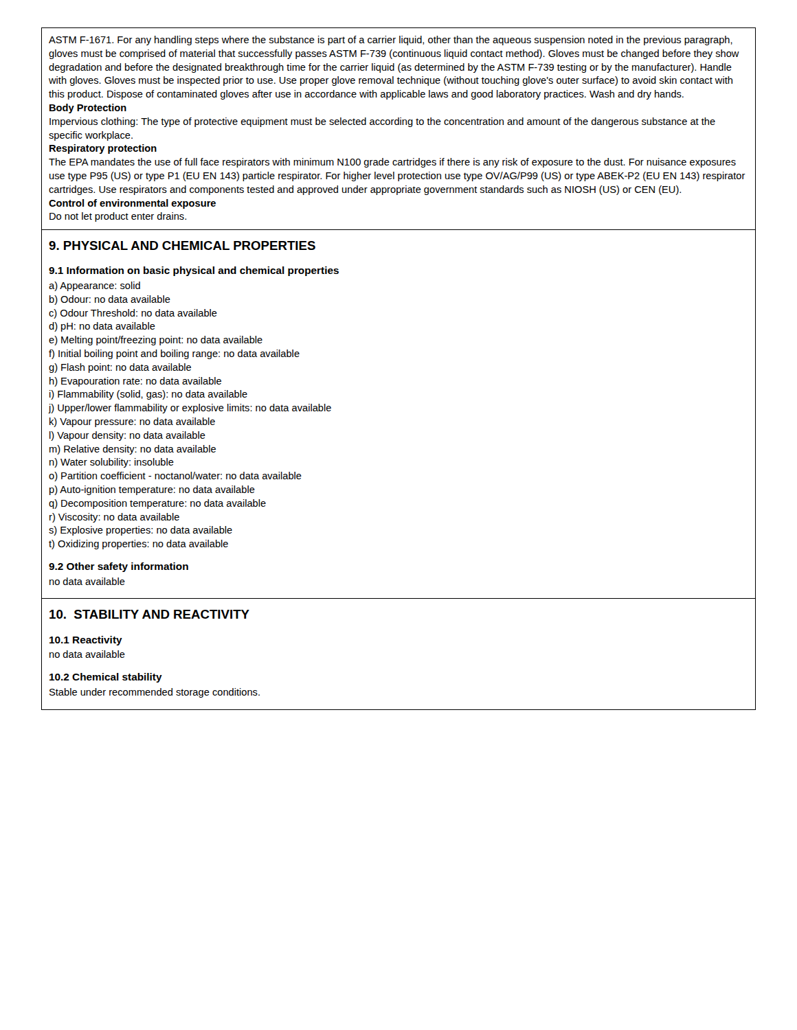ASTM F-1671. For any handling steps where the substance is part of a carrier liquid, other than the aqueous suspension noted in the previous paragraph, gloves must be comprised of material that successfully passes ASTM F-739 (continuous liquid contact method). Gloves must be changed before they show degradation and before the designated breakthrough time for the carrier liquid (as determined by the ASTM F-739 testing or by the manufacturer). Handle with gloves. Gloves must be inspected prior to use. Use proper glove removal technique (without touching glove's outer surface) to avoid skin contact with this product. Dispose of contaminated gloves after use in accordance with applicable laws and good laboratory practices. Wash and dry hands.
Body Protection
Impervious clothing: The type of protective equipment must be selected according to the concentration and amount of the dangerous substance at the specific workplace.
Respiratory protection
The EPA mandates the use of full face respirators with minimum N100 grade cartridges if there is any risk of exposure to the dust. For nuisance exposures use type P95 (US) or type P1 (EU EN 143) particle respirator. For higher level protection use type OV/AG/P99 (US) or type ABEK-P2 (EU EN 143) respirator cartridges. Use respirators and components tested and approved under appropriate government standards such as NIOSH (US) or CEN (EU).
Control of environmental exposure
Do not let product enter drains.
9. PHYSICAL AND CHEMICAL PROPERTIES
9.1 Information on basic physical and chemical properties
a) Appearance: solid
b) Odour: no data available
c) Odour Threshold: no data available
d) pH: no data available
e) Melting point/freezing point: no data available
f) Initial boiling point and boiling range: no data available
g) Flash point: no data available
h) Evapouration rate: no data available
i) Flammability (solid, gas): no data available
j) Upper/lower flammability or explosive limits: no data available
k) Vapour pressure: no data available
l) Vapour density: no data available
m) Relative density: no data available
n) Water solubility: insoluble
o) Partition coefficient - noctanol/water: no data available
p) Auto-ignition temperature: no data available
q) Decomposition temperature: no data available
r) Viscosity: no data available
s) Explosive properties: no data available
t) Oxidizing properties: no data available
9.2 Other safety information
no data available
10. STABILITY AND REACTIVITY
10.1 Reactivity
no data available
10.2 Chemical stability
Stable under recommended storage conditions.